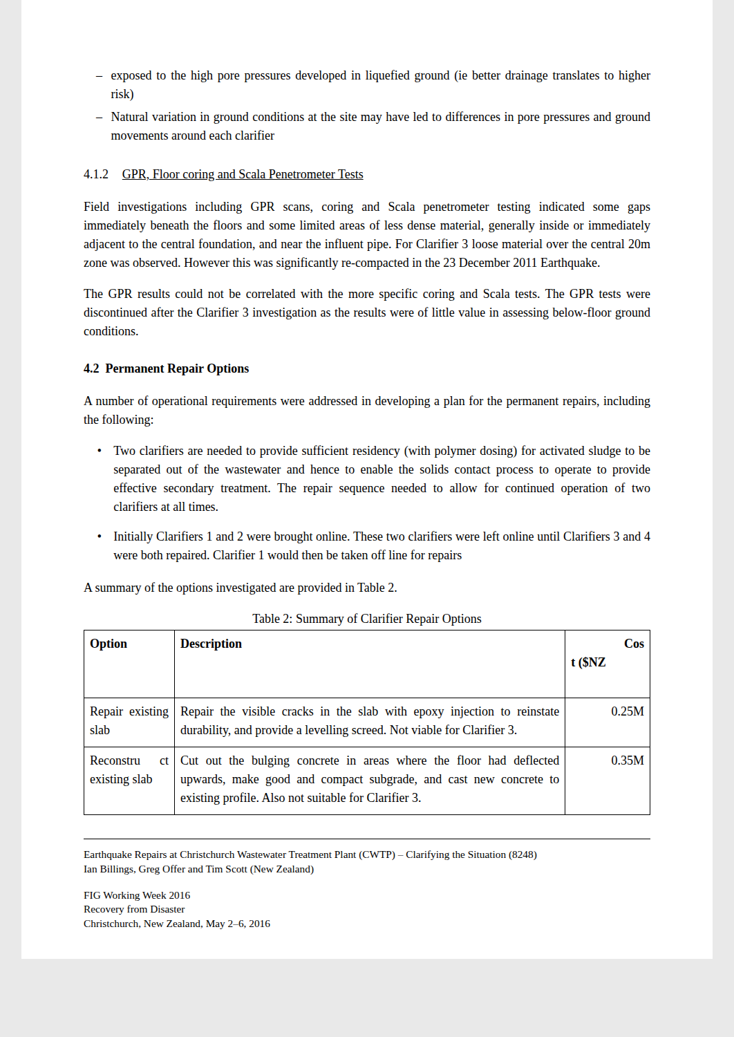– exposed to the high pore pressures developed in liquefied ground (ie better drainage translates to higher risk)
Natural variation in ground conditions at the site may have led to differences in pore pressures and ground movements around each clarifier
4.1.2 GPR, Floor coring and Scala Penetrometer Tests
Field investigations including GPR scans, coring and Scala penetrometer testing indicated some gaps immediately beneath the floors and some limited areas of less dense material, generally inside or immediately adjacent to the central foundation, and near the influent pipe. For Clarifier 3 loose material over the central 20m zone was observed. However this was significantly re-compacted in the 23 December 2011 Earthquake.
The GPR results could not be correlated with the more specific coring and Scala tests. The GPR tests were discontinued after the Clarifier 3 investigation as the results were of little value in assessing below-floor ground conditions.
4.2 Permanent Repair Options
A number of operational requirements were addressed in developing a plan for the permanent repairs, including the following:
Two clarifiers are needed to provide sufficient residency (with polymer dosing) for activated sludge to be separated out of the wastewater and hence to enable the solids contact process to operate to provide effective secondary treatment. The repair sequence needed to allow for continued operation of two clarifiers at all times.
Initially Clarifiers 1 and 2 were brought online. These two clarifiers were left online until Clarifiers 3 and 4 were both repaired. Clarifier 1 would then be taken off line for repairs
A summary of the options investigated are provided in Table 2.
Table 2: Summary of Clarifier Repair Options
| Option | Description | Cos t ($NZ m) |
| --- | --- | --- |
| Repair existing slab | Repair the visible cracks in the slab with epoxy injection to reinstate durability, and provide a levelling screed. Not viable for Clarifier 3. | 0.25M |
| Reconstru ct existing slab | Cut out the bulging concrete in areas where the floor had deflected upwards, make good and compact subgrade, and cast new concrete to existing profile. Also not suitable for Clarifier 3. | 0.35M |
Earthquake Repairs at Christchurch Wastewater Treatment Plant (CWTP) – Clarifying the Situation (8248)
Ian Billings, Greg Offer and Tim Scott (New Zealand)
FIG Working Week 2016
Recovery from Disaster
Christchurch, New Zealand, May 2–6, 2016